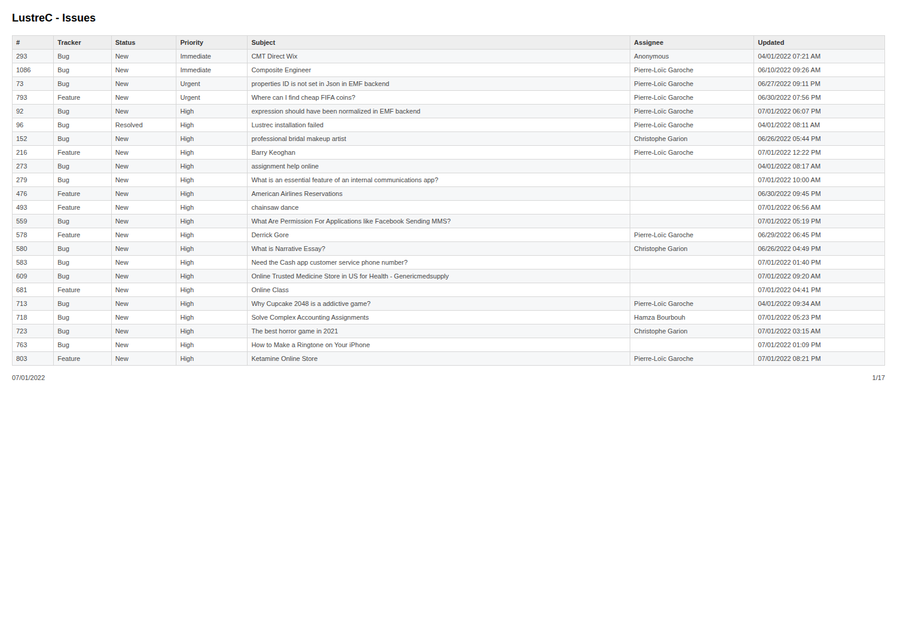LustreC - Issues
| # | Tracker | Status | Priority | Subject | Assignee | Updated |
| --- | --- | --- | --- | --- | --- | --- |
| 293 | Bug | New | Immediate | CMT Direct Wix | Anonymous | 04/01/2022 07:21 AM |
| 1086 | Bug | New | Immediate | Composite Engineer | Pierre-Loïc Garoche | 06/10/2022 09:26 AM |
| 73 | Bug | New | Urgent | properties ID is not set in Json in EMF backend | Pierre-Loïc Garoche | 06/27/2022 09:11 PM |
| 793 | Feature | New | Urgent | Where can I find cheap FIFA coins? | Pierre-Loïc Garoche | 06/30/2022 07:56 PM |
| 92 | Bug | New | High | expression should have been normalized in EMF backend | Pierre-Loïc Garoche | 07/01/2022 06:07 PM |
| 96 | Bug | Resolved | High | Lustrec installation failed | Pierre-Loïc Garoche | 04/01/2022 08:11 AM |
| 152 | Bug | New | High | professional bridal makeup artist | Christophe Garion | 06/26/2022 05:44 PM |
| 216 | Feature | New | High | Barry Keoghan | Pierre-Loïc Garoche | 07/01/2022 12:22 PM |
| 273 | Bug | New | High | assignment help online | | 04/01/2022 08:17 AM |
| 279 | Bug | New | High | What is an essential feature of an internal communications app? | | 07/01/2022 10:00 AM |
| 476 | Feature | New | High | American Airlines Reservations | | 06/30/2022 09:45 PM |
| 493 | Feature | New | High | chainsaw dance | | 07/01/2022 06:56 AM |
| 559 | Bug | New | High | What Are Permission For Applications like Facebook Sending MMS? | | 07/01/2022 05:19 PM |
| 578 | Feature | New | High | Derrick Gore | Pierre-Loïc Garoche | 06/29/2022 06:45 PM |
| 580 | Bug | New | High | What is Narrative Essay? | Christophe Garion | 06/26/2022 04:49 PM |
| 583 | Bug | New | High | Need the Cash app customer service phone number? | | 07/01/2022 01:40 PM |
| 609 | Bug | New | High | Online Trusted Medicine Store in US for Health - Genericmedsupply | | 07/01/2022 09:20 AM |
| 681 | Feature | New | High | Online Class | | 07/01/2022 04:41 PM |
| 713 | Bug | New | High | Why Cupcake 2048 is a addictive game? | Pierre-Loïc Garoche | 04/01/2022 09:34 AM |
| 718 | Bug | New | High | Solve Complex Accounting Assignments | Hamza Bourbouh | 07/01/2022 05:23 PM |
| 723 | Bug | New | High | The best horror game in 2021 | Christophe Garion | 07/01/2022 03:15 AM |
| 763 | Bug | New | High | How to Make a Ringtone on Your iPhone | | 07/01/2022 01:09 PM |
| 803 | Feature | New | High | Ketamine Online Store | Pierre-Loïc Garoche | 07/01/2022 08:21 PM |
07/01/2022 1/17